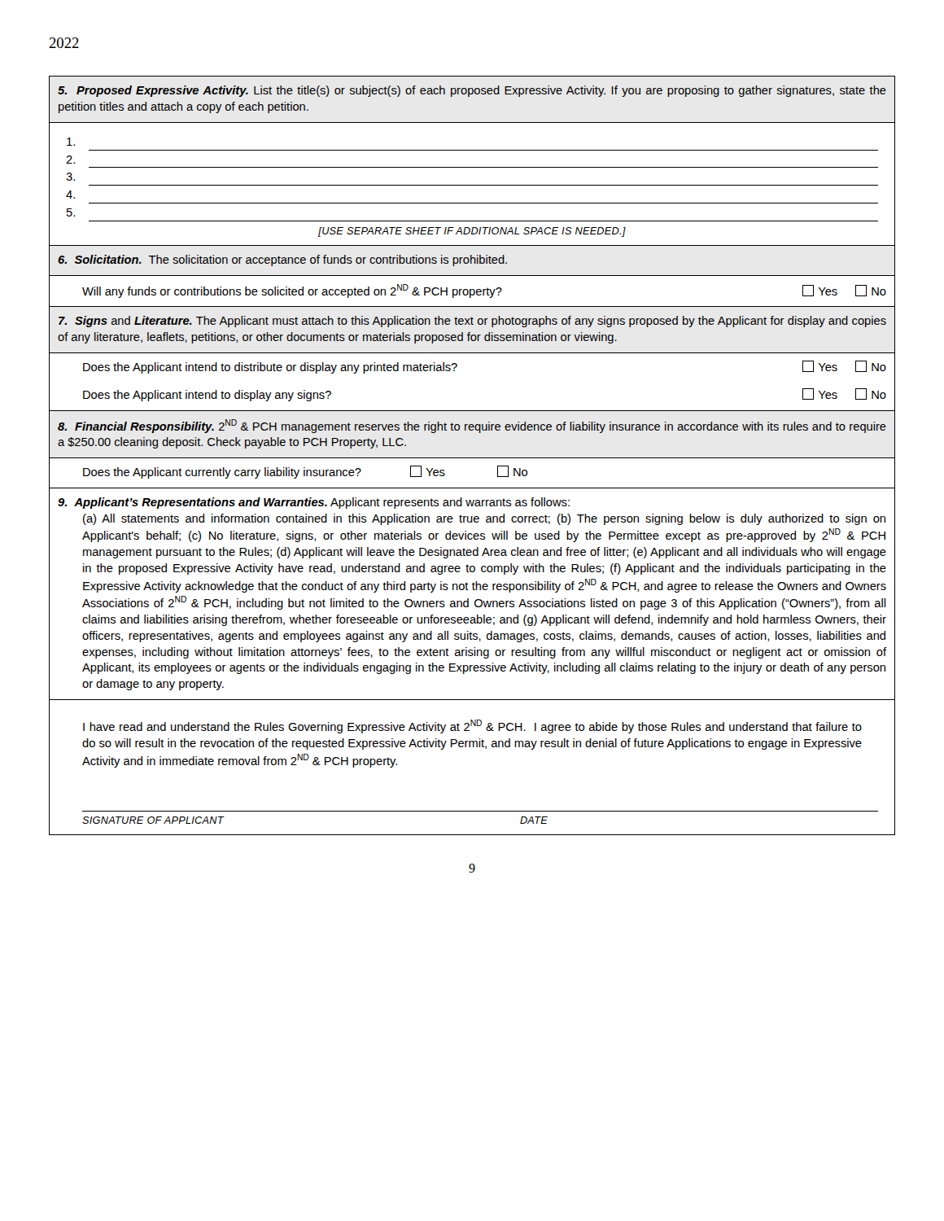2022
| 5. Proposed Expressive Activity. List the title(s) or subject(s) of each proposed Expressive Activity. If you are proposing to gather signatures, state the petition titles and attach a copy of each petition. |
| [USE SEPARATE SHEET IF ADDITIONAL SPACE IS NEEDED.] |
| 6. Solicitation. The solicitation or acceptance of funds or contributions is prohibited. |
| Will any funds or contributions be solicited or accepted on 2 ND & PCH property? Yes No |
| 7. Signs and Literature. The Applicant must attach to this Application the text or photographs of any signs proposed by the Applicant for display and copies of any literature, leaflets, petitions, or other documents or materials proposed for dissemination or viewing. |
| Does the Applicant intend to distribute or display any printed materials? Yes No Does the Applicant intend to display any signs? Yes No |
| 8. Financial Responsibility. 2 ND & PCH management reserves the right to require evidence of liability insurance in accordance with its rules and to require a $250.00 cleaning deposit. Check payable to PCH Property, LLC. |
| Does the Applicant currently carry liability insurance? Yes No |
| 9. Applicant’s Representations and Warranties. Applicant represents and warrants as follows: (a) All statements and information contained in this Application are true and correct; (b) The person signing below is duly authorized to sign on Applicant's behalf; (c) No literature, signs, or other materials or devices will be used by the Permittee except as pre-approved by 2 ND & PCH management pursuant to the Rules; (d) Applicant will leave the Designated Area clean and free of litter; (e) Applicant and all individuals who will engage in the proposed Expressive Activity have read, understand and agree to comply with the Rules; (f) Applicant and the individuals participating in the Expressive Activity acknowledge that the conduct of any third party is not the responsibility of 2 ND & PCH, and agree to release the Owners and Owners Associations of 2 ND & PCH, including but not limited to the Owners and Owners Associations listed on page 3 of this Application (“Owners”), from all claims and liabilities arising therefrom, whether foreseeable or unforeseeable; and (g) Applicant will defend, indemnify and hold harmless Owners, their officers, representatives, agents and employees against any and all suits, damages, costs, claims, demands, causes of action, losses, liabilities and expenses, including without limitation attorneys’ fees, to the extent arising or resulting from any willful misconduct or negligent act or omission of Applicant, its employees or agents or the individuals engaging in the Expressive Activity, including all claims relating to the injury or death of any person or damage to any property. |
| I have read and understand the Rules Governing Expressive Activity at 2 ND & PCH. I agree to abide by those Rules and understand that failure to do so will result in the revocation of the requested Expressive Activity Permit, and may result in denial of future Applications to engage in Expressive Activity and in immediate removal from 2 ND & PCH property. SIGNATURE OF APPLICANT DATE |
9